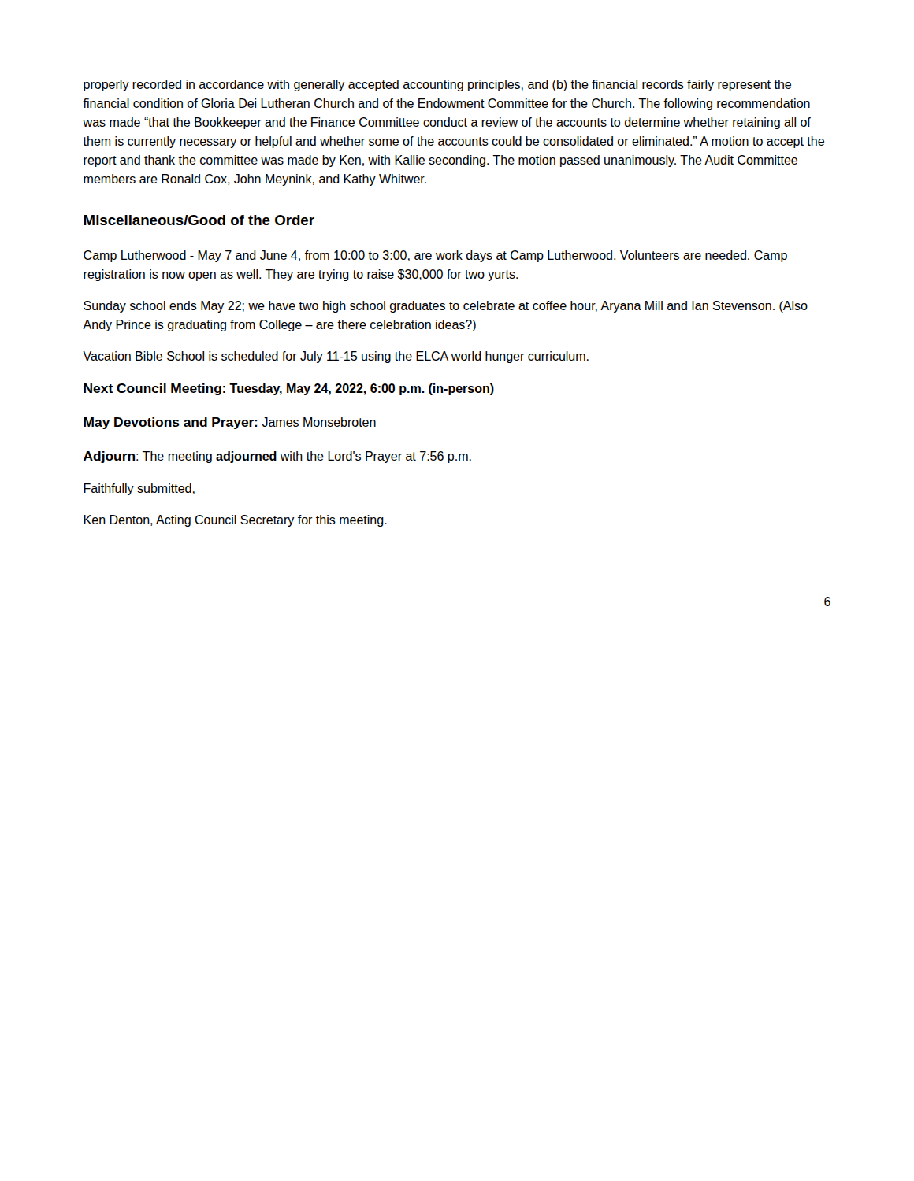properly recorded in accordance with generally accepted accounting principles, and (b) the financial records fairly represent the financial condition of Gloria Dei Lutheran Church and of the Endowment Committee for the Church. The following recommendation was made “that the Bookkeeper and the Finance Committee conduct a review of the accounts to determine whether retaining all of them is currently necessary or helpful and whether some of the accounts could be consolidated or eliminated.” A motion to accept the report and thank the committee was made by Ken, with Kallie seconding. The motion passed unanimously. The Audit Committee members are Ronald Cox, John Meynink, and Kathy Whitwer.
Miscellaneous/Good of the Order
Camp Lutherwood - May 7 and June 4, from 10:00 to 3:00, are work days at Camp Lutherwood. Volunteers are needed. Camp registration is now open as well. They are trying to raise $30,000 for two yurts.
Sunday school ends May 22; we have two high school graduates to celebrate at coffee hour, Aryana Mill and Ian Stevenson. (Also Andy Prince is graduating from College – are there celebration ideas?)
Vacation Bible School is scheduled for July 11-15 using the ELCA world hunger curriculum.
Next Council Meeting: Tuesday, May 24, 2022, 6:00 p.m. (in-person)
May Devotions and Prayer: James Monsebroten
Adjourn: The meeting adjourned with the Lord's Prayer at 7:56 p.m.
Faithfully submitted,
Ken Denton, Acting Council Secretary for this meeting.
6